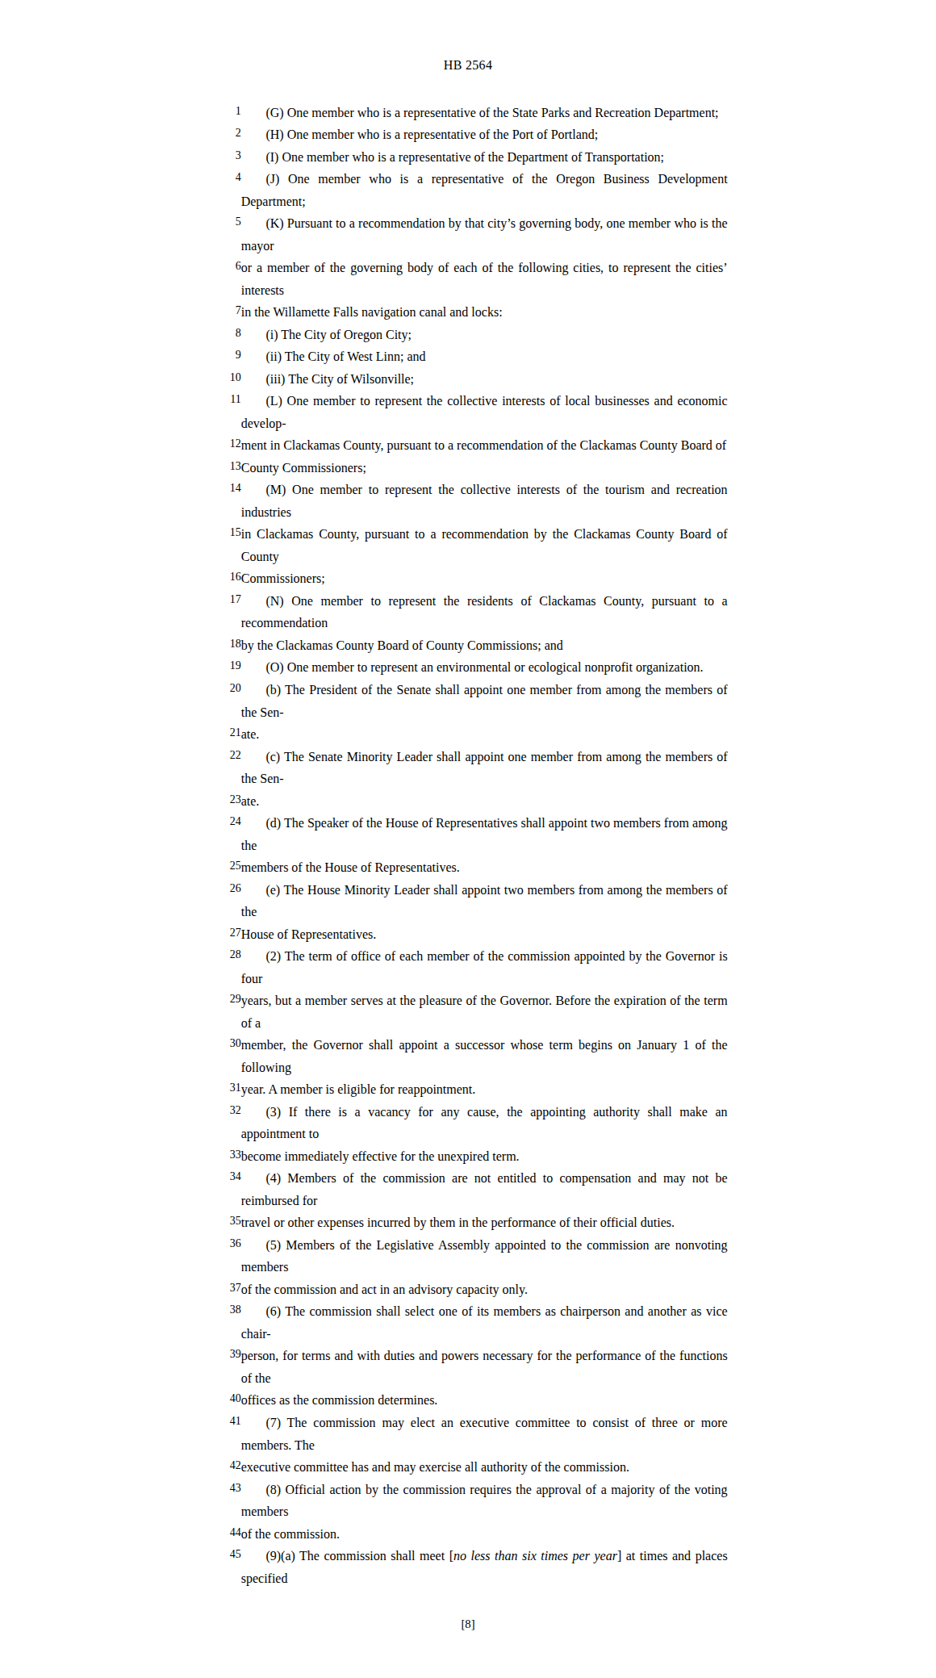HB 2564
| 1 | (G) One member who is a representative of the State Parks and Recreation Department; |
| 2 | (H) One member who is a representative of the Port of Portland; |
| 3 | (I) One member who is a representative of the Department of Transportation; |
| 4 | (J) One member who is a representative of the Oregon Business Development Department; |
| 5 | (K) Pursuant to a recommendation by that city’s governing body, one member who is the mayor |
| 6 | or a member of the governing body of each of the following cities, to represent the cities’ interests |
| 7 | in the Willamette Falls navigation canal and locks: |
| 8 | (i) The City of Oregon City; |
| 9 | (ii) The City of West Linn; and |
| 10 | (iii) The City of Wilsonville; |
| 11 | (L) One member to represent the collective interests of local businesses and economic develop- |
| 12 | ment in Clackamas County, pursuant to a recommendation of the Clackamas County Board of |
| 13 | County Commissioners; |
| 14 | (M) One member to represent the collective interests of the tourism and recreation industries |
| 15 | in Clackamas County, pursuant to a recommendation by the Clackamas County Board of County |
| 16 | Commissioners; |
| 17 | (N) One member to represent the residents of Clackamas County, pursuant to a recommendation |
| 18 | by the Clackamas County Board of County Commissions; and |
| 19 | (O) One member to represent an environmental or ecological nonprofit organization. |
| 20 | (b) The President of the Senate shall appoint one member from among the members of the Sen- |
| 21 | ate. |
| 22 | (c) The Senate Minority Leader shall appoint one member from among the members of the Sen- |
| 23 | ate. |
| 24 | (d) The Speaker of the House of Representatives shall appoint two members from among the |
| 25 | members of the House of Representatives. |
| 26 | (e) The House Minority Leader shall appoint two members from among the members of the |
| 27 | House of Representatives. |
| 28 | (2) The term of office of each member of the commission appointed by the Governor is four |
| 29 | years, but a member serves at the pleasure of the Governor. Before the expiration of the term of a |
| 30 | member, the Governor shall appoint a successor whose term begins on January 1 of the following |
| 31 | year. A member is eligible for reappointment. |
| 32 | (3) If there is a vacancy for any cause, the appointing authority shall make an appointment to |
| 33 | become immediately effective for the unexpired term. |
| 34 | (4) Members of the commission are not entitled to compensation and may not be reimbursed for |
| 35 | travel or other expenses incurred by them in the performance of their official duties. |
| 36 | (5) Members of the Legislative Assembly appointed to the commission are nonvoting members |
| 37 | of the commission and act in an advisory capacity only. |
| 38 | (6) The commission shall select one of its members as chairperson and another as vice chair- |
| 39 | person, for terms and with duties and powers necessary for the performance of the functions of the |
| 40 | offices as the commission determines. |
| 41 | (7) The commission may elect an executive committee to consist of three or more members. The |
| 42 | executive committee has and may exercise all authority of the commission. |
| 43 | (8) Official action by the commission requires the approval of a majority of the voting members |
| 44 | of the commission. |
| 45 | (9)(a) The commission shall meet [ no less than six times per year ] at times and places specified |
[8]